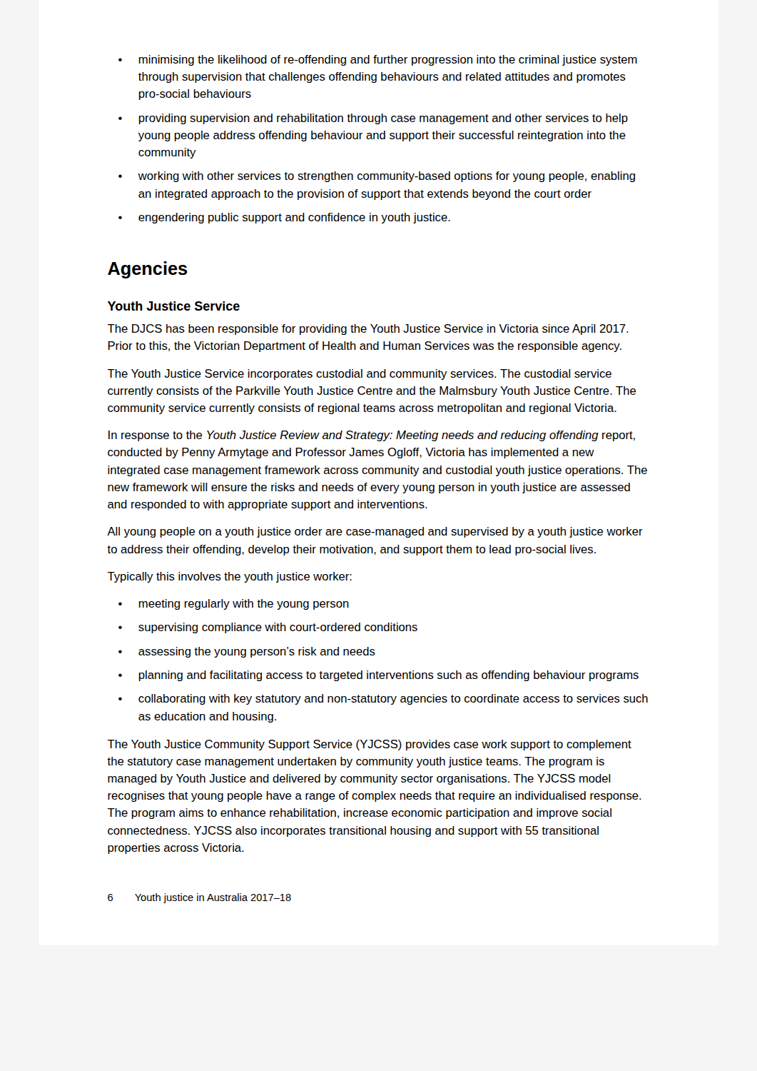minimising the likelihood of re-offending and further progression into the criminal justice system through supervision that challenges offending behaviours and related attitudes and promotes pro-social behaviours
providing supervision and rehabilitation through case management and other services to help young people address offending behaviour and support their successful reintegration into the community
working with other services to strengthen community-based options for young people, enabling an integrated approach to the provision of support that extends beyond the court order
engendering public support and confidence in youth justice.
Agencies
Youth Justice Service
The DJCS has been responsible for providing the Youth Justice Service in Victoria since April 2017. Prior to this, the Victorian Department of Health and Human Services was the responsible agency.
The Youth Justice Service incorporates custodial and community services. The custodial service currently consists of the Parkville Youth Justice Centre and the Malmsbury Youth Justice Centre. The community service currently consists of regional teams across metropolitan and regional Victoria.
In response to the Youth Justice Review and Strategy: Meeting needs and reducing offending report, conducted by Penny Armytage and Professor James Ogloff, Victoria has implemented a new integrated case management framework across community and custodial youth justice operations. The new framework will ensure the risks and needs of every young person in youth justice are assessed and responded to with appropriate support and interventions.
All young people on a youth justice order are case-managed and supervised by a youth justice worker to address their offending, develop their motivation, and support them to lead pro-social lives.
Typically this involves the youth justice worker:
meeting regularly with the young person
supervising compliance with court-ordered conditions
assessing the young person’s risk and needs
planning and facilitating access to targeted interventions such as offending behaviour programs
collaborating with key statutory and non-statutory agencies to coordinate access to services such as education and housing.
The Youth Justice Community Support Service (YJCSS) provides case work support to complement the statutory case management undertaken by community youth justice teams. The program is managed by Youth Justice and delivered by community sector organisations. The YJCSS model recognises that young people have a range of complex needs that require an individualised response. The program aims to enhance rehabilitation, increase economic participation and improve social connectedness. YJCSS also incorporates transitional housing and support with 55 transitional properties across Victoria.
6 Youth justice in Australia 2017–18